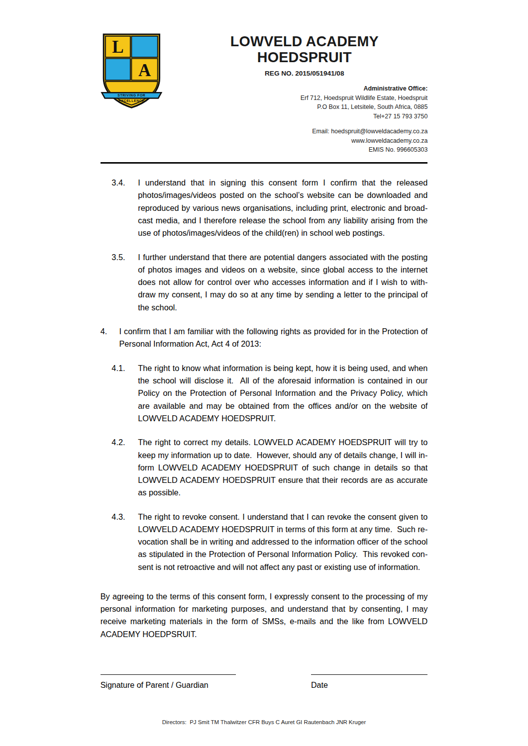L A STRIVING FOR EXCELLENCE
LOWVELD ACADEMY HOEDSPRUIT
REG NO. 2015/051941/08
Administrative Office:
Erf 712, Hoedspruit Wildlife Estate, Hoedspruit
P.O Box 11, Letsitele, South Africa, 0885
Tel+27 15 793 3750
Email: hoedspruit@lowveldacademy.co.za
www.lowveldacademy.co.za
EMIS No. 996605303
3.4.
I understand that in signing this consent form I confirm that the released photos/images/videos posted on the school’s website can be downloaded and reproduced by various news organisations, including print, electronic and broadcast media, and I therefore release the school from any liability arising from the use of photos/images/videos of the child(ren) in school web postings.
3.5.
I further understand that there are potential dangers associated with the posting of photos images and videos on a website, since global access to the internet does not allow for control over who accesses information and if I wish to withdraw my consent, I may do so at any time by sending a letter to the principal of the school.
4.
I confirm that I am familiar with the following rights as provided for in the Protection of Personal Information Act, Act 4 of 2013:
4.1.
The right to know what information is being kept, how it is being used, and when the school will disclose it. All of the aforesaid information is contained in our Policy on the Protection of Personal Information and the Privacy Policy, which are available and may be obtained from the offices and/or on the website of LOWVELD ACADEMY HOEDSPRUIT.
4.2.
The right to correct my details. LOWVELD ACADEMY HOEDSPRUIT will try to keep my information up to date. However, should any of details change, I will inform LOWVELD ACADEMY HOEDSPRUIT of such change in details so that LOWVELD ACADEMY HOEDSPRUIT ensure that their records are as accurate as possible.
4.3.
The right to revoke consent. I understand that I can revoke the consent given to LOWVELD ACADEMY HOEDSPRUIT in terms of this form at any time. Such revocation shall be in writing and addressed to the information officer of the school as stipulated in the Protection of Personal Information Policy. This revoked consent is not retroactive and will not affect any past or existing use of information.
By agreeing to the terms of this consent form, I expressly consent to the processing of my personal information for marketing purposes, and understand that by consenting, I may receive marketing materials in the form of SMSs, e-mails and the like from LOWVELD ACADEMY HOEDPSRUIT.
Signature of Parent / Guardian
Date
Directors: PJ Smit TM Thalwitzer CFR Buys C Auret GI Rautenbach JNR Kruger